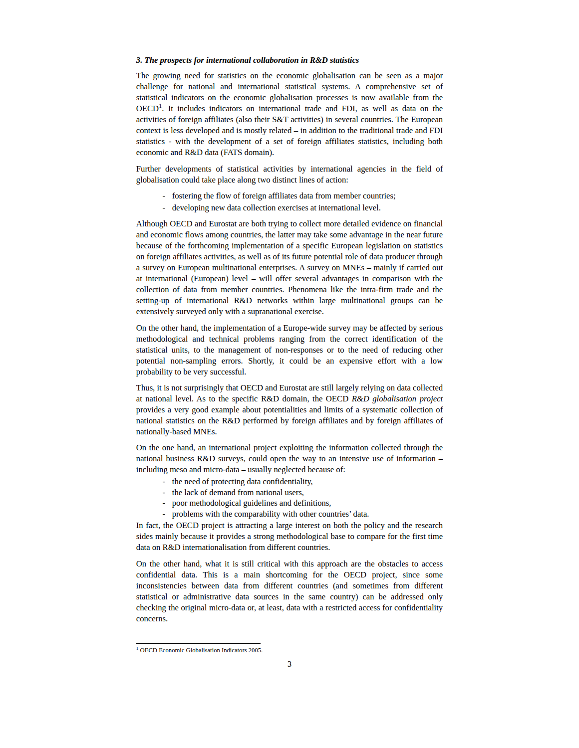3. The prospects for international collaboration in R&D statistics
The growing need for statistics on the economic globalisation can be seen as a major challenge for national and international statistical systems. A comprehensive set of statistical indicators on the economic globalisation processes is now available from the OECD1. It includes indicators on international trade and FDI, as well as data on the activities of foreign affiliates (also their S&T activities) in several countries. The European context is less developed and is mostly related – in addition to the traditional trade and FDI statistics - with the development of a set of foreign affiliates statistics, including both economic and R&D data (FATS domain).
Further developments of statistical activities by international agencies in the field of globalisation could take place along two distinct lines of action:
fostering the flow of foreign affiliates data from member countries;
developing new data collection exercises at international level.
Although OECD and Eurostat are both trying to collect more detailed evidence on financial and economic flows among countries, the latter may take some advantage in the near future because of the forthcoming implementation of a specific European legislation on statistics on foreign affiliates activities, as well as of its future potential role of data producer through a survey on European multinational enterprises. A survey on MNEs – mainly if carried out at international (European) level – will offer several advantages in comparison with the collection of data from member countries. Phenomena like the intra-firm trade and the setting-up of international R&D networks within large multinational groups can be extensively surveyed only with a supranational exercise.
On the other hand, the implementation of a Europe-wide survey may be affected by serious methodological and technical problems ranging from the correct identification of the statistical units, to the management of non-responses or to the need of reducing other potential non-sampling errors. Shortly, it could be an expensive effort with a low probability to be very successful.
Thus, it is not surprisingly that OECD and Eurostat are still largely relying on data collected at national level. As to the specific R&D domain, the OECD R&D globalisation project provides a very good example about potentialities and limits of a systematic collection of national statistics on the R&D performed by foreign affiliates and by foreign affiliates of nationally-based MNEs.
On the one hand, an international project exploiting the information collected through the national business R&D surveys, could open the way to an intensive use of information – including meso and micro-data – usually neglected because of:
the need of protecting data confidentiality,
the lack of demand from national users,
poor methodological guidelines and definitions,
problems with the comparability with other countries’ data.
In fact, the OECD project is attracting a large interest on both the policy and the research sides mainly because it provides a strong methodological base to compare for the first time data on R&D internationalisation from different countries.
On the other hand, what it is still critical with this approach are the obstacles to access confidential data. This is a main shortcoming for the OECD project, since some inconsistencies between data from different countries (and sometimes from different statistical or administrative data sources in the same country) can be addressed only checking the original micro-data or, at least, data with a restricted access for confidentiality concerns.
1 OECD Economic Globalisation Indicators 2005.
3